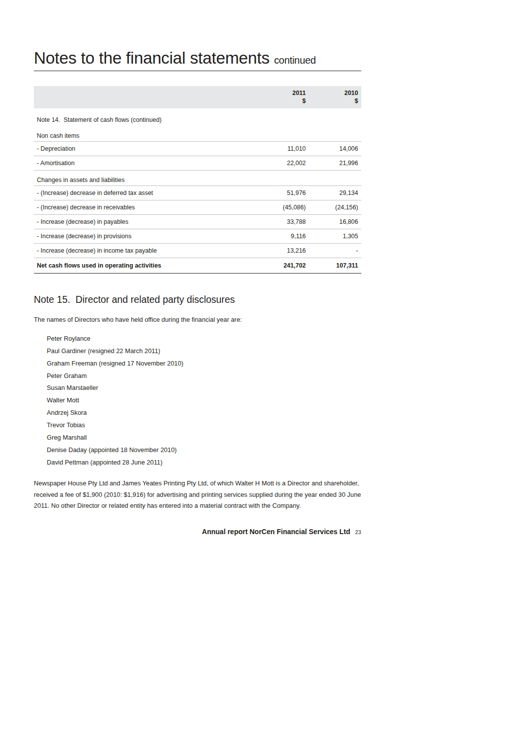Notes to the financial statements continued
| | 2011 $ | 2010 $ |
| --- | --- | --- |
| Note 14. Statement of cash flows (continued) |
| Non cash items |
| - Depreciation | 11,010 | 14,006 |
| - Amortisation | 22,002 | 21,996 |
| Changes in assets and liabilities |
| - (Increase) decrease in deferred tax asset | 51,976 | 29,134 |
| - (Increase) decrease in receivables | (45,086) | (24,156) |
| - Increase (decrease) in payables | 33,788 | 16,806 |
| - Increase (decrease) in provisions | 9,116 | 1,305 |
| - Increase (decrease) in income tax payable | 13,216 | - |
| Net cash flows used in operating activities | 241,702 | 107,311 |
Note 15. Director and related party disclosures
The names of Directors who have held office during the financial year are:
Peter Roylance
Paul Gardiner (resigned 22 March 2011)
Graham Freeman (resigned 17 November 2010)
Peter Graham
Susan Marstaeller
Walter Mott
Andrzej Skora
Trevor Tobias
Greg Marshall
Denise Daday (appointed 18 November 2010)
David Pettman (appointed 28 June 2011)
Newspaper House Pty Ltd and James Yeates Printing Pty Ltd, of which Walter H Mott is a Director and shareholder, received a fee of $1,900 (2010: $1,916) for advertising and printing services supplied during the year ended 30 June 2011. No other Director or related entity has entered into a material contract with the Company.
Annual report NorCen Financial Services Ltd23